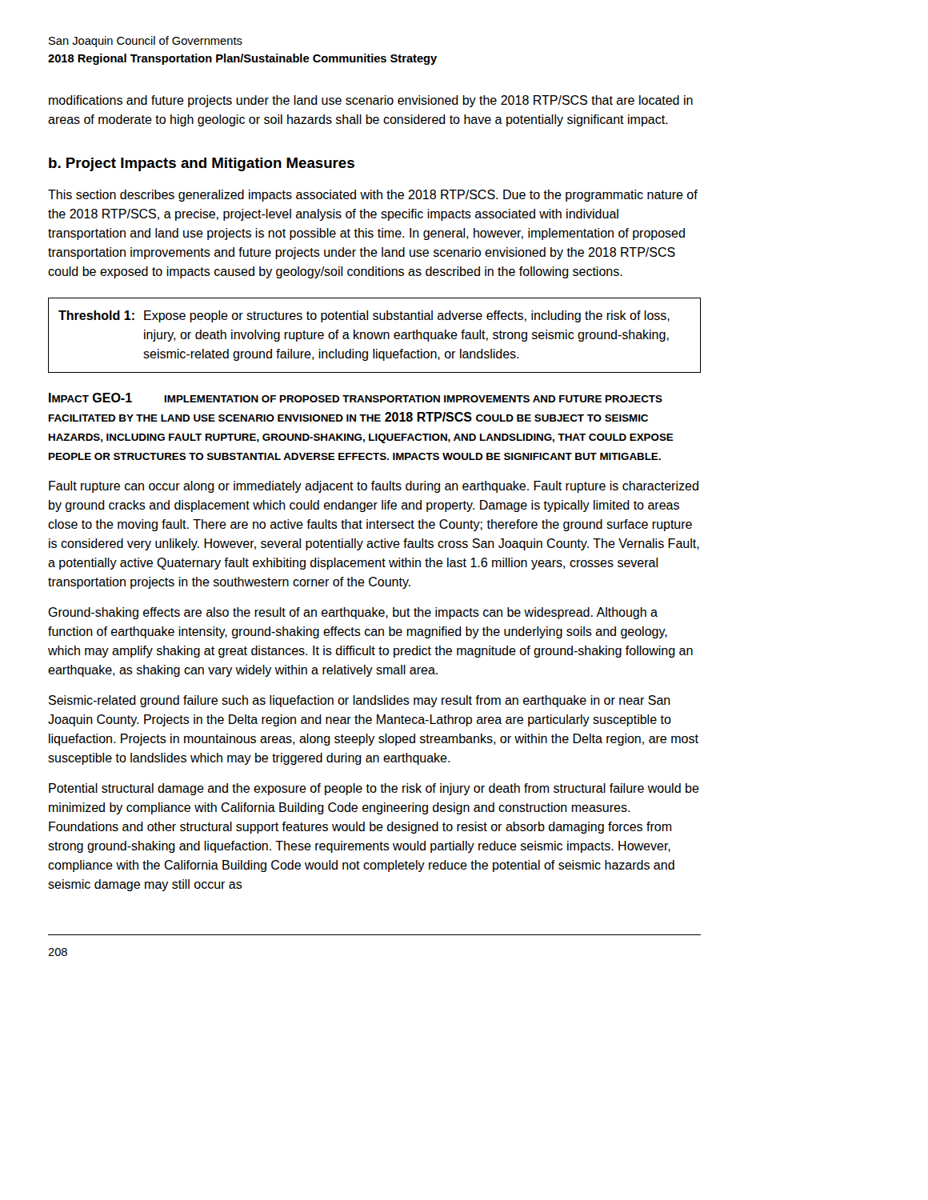San Joaquin Council of Governments
2018 Regional Transportation Plan/Sustainable Communities Strategy
modifications and future projects under the land use scenario envisioned by the 2018 RTP/SCS that are located in areas of moderate to high geologic or soil hazards shall be considered to have a potentially significant impact.
b. Project Impacts and Mitigation Measures
This section describes generalized impacts associated with the 2018 RTP/SCS. Due to the programmatic nature of the 2018 RTP/SCS, a precise, project-level analysis of the specific impacts associated with individual transportation and land use projects is not possible at this time. In general, however, implementation of proposed transportation improvements and future projects under the land use scenario envisioned by the 2018 RTP/SCS could be exposed to impacts caused by geology/soil conditions as described in the following sections.
Threshold 1:
Expose people or structures to potential substantial adverse effects, including the risk of loss, injury, or death involving rupture of a known earthquake fault, strong seismic ground-shaking, seismic-related ground failure, including liquefaction, or landslides.
IMPACT GEO-1 IMPLEMENTATION OF PROPOSED TRANSPORTATION IMPROVEMENTS AND FUTURE PROJECTS FACILITATED BY THE LAND USE SCENARIO ENVISIONED IN THE 2018 RTP/SCS COULD BE SUBJECT TO SEISMIC HAZARDS, INCLUDING FAULT RUPTURE, GROUND-SHAKING, LIQUEFACTION, AND LANDSLIDING, THAT COULD EXPOSE PEOPLE OR STRUCTURES TO SUBSTANTIAL ADVERSE EFFECTS. IMPACTS WOULD BE SIGNIFICANT BUT MITIGABLE.
Fault rupture can occur along or immediately adjacent to faults during an earthquake. Fault rupture is characterized by ground cracks and displacement which could endanger life and property. Damage is typically limited to areas close to the moving fault. There are no active faults that intersect the County; therefore the ground surface rupture is considered very unlikely. However, several potentially active faults cross San Joaquin County. The Vernalis Fault, a potentially active Quaternary fault exhibiting displacement within the last 1.6 million years, crosses several transportation projects in the southwestern corner of the County.
Ground-shaking effects are also the result of an earthquake, but the impacts can be widespread. Although a function of earthquake intensity, ground-shaking effects can be magnified by the underlying soils and geology, which may amplify shaking at great distances. It is difficult to predict the magnitude of ground-shaking following an earthquake, as shaking can vary widely within a relatively small area.
Seismic-related ground failure such as liquefaction or landslides may result from an earthquake in or near San Joaquin County. Projects in the Delta region and near the Manteca-Lathrop area are particularly susceptible to liquefaction. Projects in mountainous areas, along steeply sloped streambanks, or within the Delta region, are most susceptible to landslides which may be triggered during an earthquake.
Potential structural damage and the exposure of people to the risk of injury or death from structural failure would be minimized by compliance with California Building Code engineering design and construction measures. Foundations and other structural support features would be designed to resist or absorb damaging forces from strong ground-shaking and liquefaction. These requirements would partially reduce seismic impacts. However, compliance with the California Building Code would not completely reduce the potential of seismic hazards and seismic damage may still occur as
208